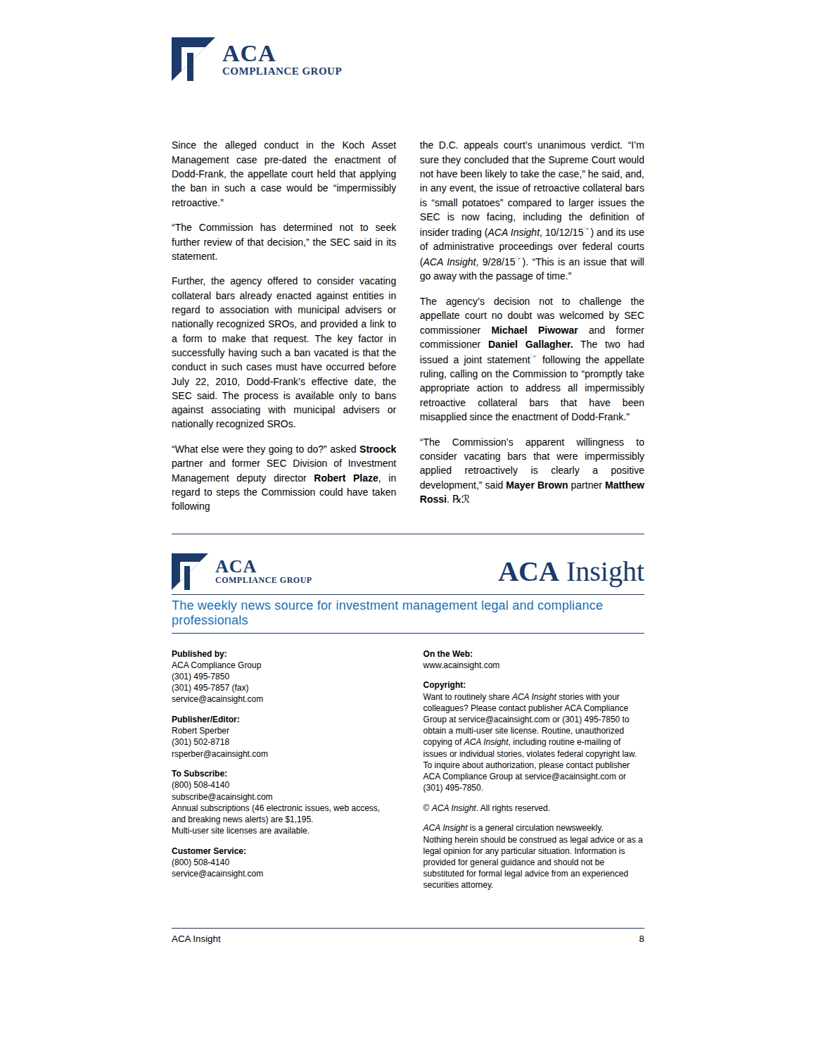ACA
COMPLIANCE GROUP
Since the alleged conduct in the Koch Asset Management case pre-dated the enactment of Dodd-Frank, the appellate court held that applying the ban in such a case would be “impermissibly retroactive.”
“The Commission has determined not to seek further review of that decision,” the SEC said in its statement.
Further, the agency offered to consider vacating collateral bars already enacted against entities in regard to association with municipal advisers or nationally recognized SROs, and provided a link to a form to make that request. The key factor in successfully having such a ban vacated is that the conduct in such cases must have occurred before July 22, 2010, Dodd-Frank’s effective date, the SEC said. The process is available only to bans against associating with municipal advisers or nationally recognized SROs.
“What else were they going to do?” asked Stroock partner and former SEC Division of Investment Management deputy director Robert Plaze, in regard to steps the Commission could have taken following
the D.C. appeals court’s unanimous verdict. “I’m sure they concluded that the Supreme Court would not have been likely to take the case,” he said, and, in any event, the issue of retroactive collateral bars is “small potatoes” compared to larger issues the SEC is now facing, including the definition of insider trading (ACA Insight, 10/12/15☞) and its use of administrative proceedings over federal courts (ACA Insight, 9/28/15☞). “This is an issue that will go away with the passage of time.”
The agency’s decision not to challenge the appellate court no doubt was welcomed by SEC commissioner Michael Piwowar and former commissioner Daniel Gallagher. The two had issued a joint statement☞ following the appellate ruling, calling on the Commission to “promptly take appropriate action to address all impermissibly retroactive collateral bars that have been misapplied since the enactment of Dodd-Frank.”
“The Commission’s apparent willingness to consider vacating bars that were impermissibly applied retroactively is clearly a positive development,” said Mayer Brown partner Matthew Rossi. ℞ℛ
ACA
COMPLIANCE GROUP
ACA Insight
The weekly news source for investment management legal and compliance professionals
Published by:
ACA Compliance Group
(301) 495-7850
(301) 495-7857 (fax)
service@acainsight.com
Publisher/Editor:
Robert Sperber
(301) 502-8718
rsperber@acainsight.com
To Subscribe:
(800) 508-4140
subscribe@acainsight.com
Annual subscriptions (46 electronic issues, web access, and breaking news alerts) are $1,195.
Multi-user site licenses are available.
Customer Service:
(800) 508-4140
service@acainsight.com
On the Web:
www.acainsight.com
Copyright:
Want to routinely share ACA Insight stories with your colleagues? Please contact publisher ACA Compliance Group at service@acainsight.com or (301) 495-7850 to obtain a multi-user site license. Routine, unauthorized copying of ACA Insight, including routine e-mailing of issues or individual stories, violates federal copyright law. To inquire about authorization, please contact publisher ACA Compliance Group at service@acainsight.com or (301) 495-7850.
© ACA Insight. All rights reserved.
ACA Insight is a general circulation newsweekly.
Nothing herein should be construed as legal advice or as a legal opinion for any particular situation. Information is provided for general guidance and should not be substituted for formal legal advice from an experienced securities attorney.
ACA Insight
8